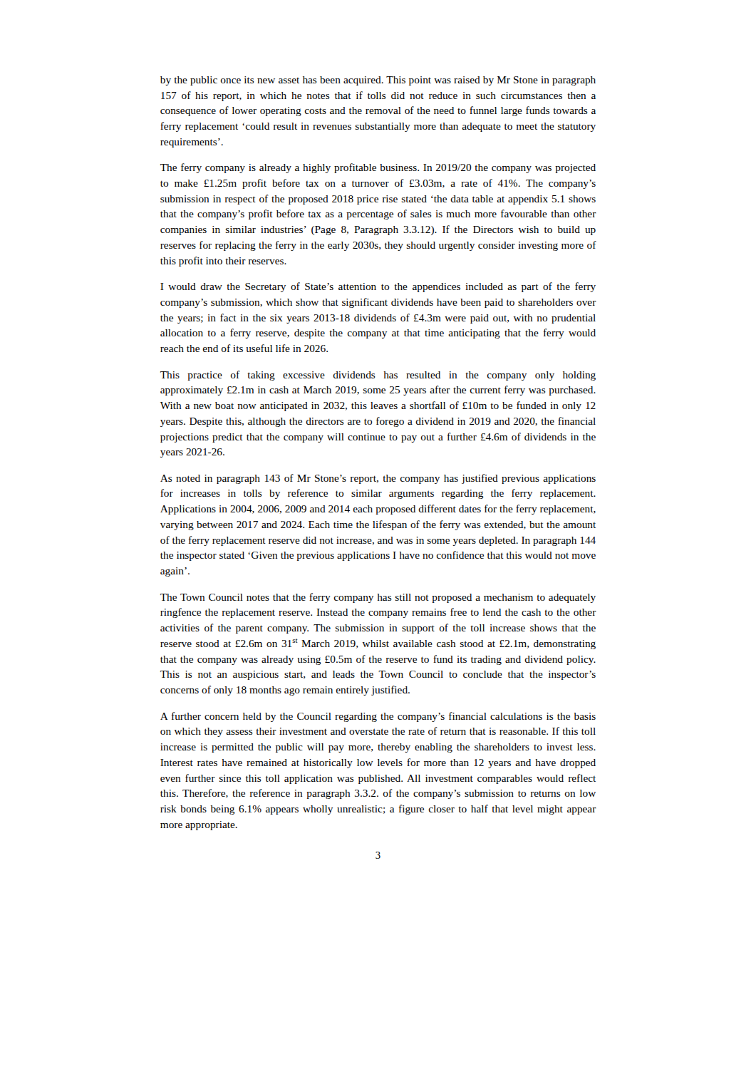by the public once its new asset has been acquired. This point was raised by Mr Stone in paragraph 157 of his report, in which he notes that if tolls did not reduce in such circumstances then a consequence of lower operating costs and the removal of the need to funnel large funds towards a ferry replacement ‘could result in revenues substantially more than adequate to meet the statutory requirements’.
The ferry company is already a highly profitable business. In 2019/20 the company was projected to make £1.25m profit before tax on a turnover of £3.03m, a rate of 41%. The company’s submission in respect of the proposed 2018 price rise stated ‘the data table at appendix 5.1 shows that the company’s profit before tax as a percentage of sales is much more favourable than other companies in similar industries’ (Page 8, Paragraph 3.3.12). If the Directors wish to build up reserves for replacing the ferry in the early 2030s, they should urgently consider investing more of this profit into their reserves.
I would draw the Secretary of State’s attention to the appendices included as part of the ferry company’s submission, which show that significant dividends have been paid to shareholders over the years; in fact in the six years 2013-18 dividends of £4.3m were paid out, with no prudential allocation to a ferry reserve, despite the company at that time anticipating that the ferry would reach the end of its useful life in 2026.
This practice of taking excessive dividends has resulted in the company only holding approximately £2.1m in cash at March 2019, some 25 years after the current ferry was purchased. With a new boat now anticipated in 2032, this leaves a shortfall of £10m to be funded in only 12 years. Despite this, although the directors are to forego a dividend in 2019 and 2020, the financial projections predict that the company will continue to pay out a further £4.6m of dividends in the years 2021-26.
As noted in paragraph 143 of Mr Stone’s report, the company has justified previous applications for increases in tolls by reference to similar arguments regarding the ferry replacement. Applications in 2004, 2006, 2009 and 2014 each proposed different dates for the ferry replacement, varying between 2017 and 2024. Each time the lifespan of the ferry was extended, but the amount of the ferry replacement reserve did not increase, and was in some years depleted. In paragraph 144 the inspector stated ‘Given the previous applications I have no confidence that this would not move again’.
The Town Council notes that the ferry company has still not proposed a mechanism to adequately ringfence the replacement reserve. Instead the company remains free to lend the cash to the other activities of the parent company. The submission in support of the toll increase shows that the reserve stood at £2.6m on 31st March 2019, whilst available cash stood at £2.1m, demonstrating that the company was already using £0.5m of the reserve to fund its trading and dividend policy. This is not an auspicious start, and leads the Town Council to conclude that the inspector’s concerns of only 18 months ago remain entirely justified.
A further concern held by the Council regarding the company’s financial calculations is the basis on which they assess their investment and overstate the rate of return that is reasonable. If this toll increase is permitted the public will pay more, thereby enabling the shareholders to invest less. Interest rates have remained at historically low levels for more than 12 years and have dropped even further since this toll application was published. All investment comparables would reflect this. Therefore, the reference in paragraph 3.3.2. of the company’s submission to returns on low risk bonds being 6.1% appears wholly unrealistic; a figure closer to half that level might appear more appropriate.
3